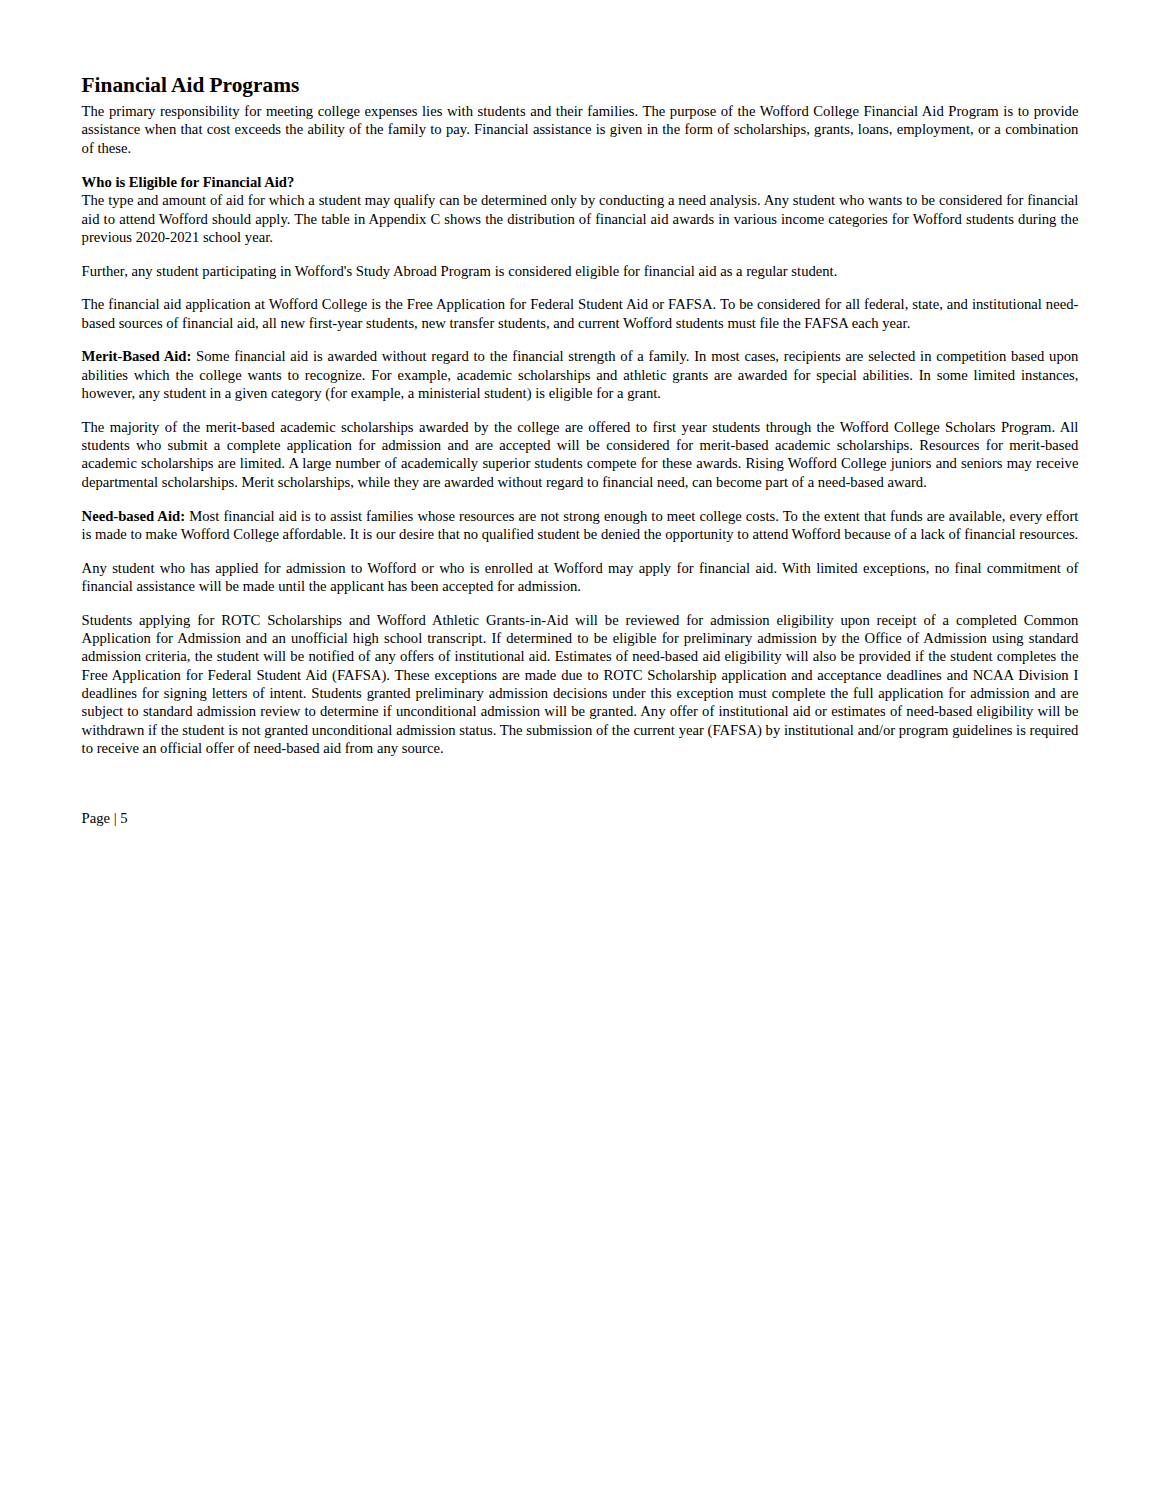Financial Aid Programs
The primary responsibility for meeting college expenses lies with students and their families. The purpose of the Wofford College Financial Aid Program is to provide assistance when that cost exceeds the ability of the family to pay. Financial assistance is given in the form of scholarships, grants, loans, employment, or a combination of these.
Who is Eligible for Financial Aid?
The type and amount of aid for which a student may qualify can be determined only by conducting a need analysis. Any student who wants to be considered for financial aid to attend Wofford should apply. The table in Appendix C shows the distribution of financial aid awards in various income categories for Wofford students during the previous 2020-2021 school year.
Further, any student participating in Wofford's Study Abroad Program is considered eligible for financial aid as a regular student.
The financial aid application at Wofford College is the Free Application for Federal Student Aid or FAFSA. To be considered for all federal, state, and institutional need-based sources of financial aid, all new first-year students, new transfer students, and current Wofford students must file the FAFSA each year.
Merit-Based Aid: Some financial aid is awarded without regard to the financial strength of a family. In most cases, recipients are selected in competition based upon abilities which the college wants to recognize. For example, academic scholarships and athletic grants are awarded for special abilities. In some limited instances, however, any student in a given category (for example, a ministerial student) is eligible for a grant.
The majority of the merit-based academic scholarships awarded by the college are offered to first year students through the Wofford College Scholars Program. All students who submit a complete application for admission and are accepted will be considered for merit-based academic scholarships. Resources for merit-based academic scholarships are limited. A large number of academically superior students compete for these awards. Rising Wofford College juniors and seniors may receive departmental scholarships. Merit scholarships, while they are awarded without regard to financial need, can become part of a need-based award.
Need-based Aid: Most financial aid is to assist families whose resources are not strong enough to meet college costs. To the extent that funds are available, every effort is made to make Wofford College affordable. It is our desire that no qualified student be denied the opportunity to attend Wofford because of a lack of financial resources.
Any student who has applied for admission to Wofford or who is enrolled at Wofford may apply for financial aid. With limited exceptions, no final commitment of financial assistance will be made until the applicant has been accepted for admission.
Students applying for ROTC Scholarships and Wofford Athletic Grants-in-Aid will be reviewed for admission eligibility upon receipt of a completed Common Application for Admission and an unofficial high school transcript. If determined to be eligible for preliminary admission by the Office of Admission using standard admission criteria, the student will be notified of any offers of institutional aid. Estimates of need-based aid eligibility will also be provided if the student completes the Free Application for Federal Student Aid (FAFSA). These exceptions are made due to ROTC Scholarship application and acceptance deadlines and NCAA Division I deadlines for signing letters of intent. Students granted preliminary admission decisions under this exception must complete the full application for admission and are subject to standard admission review to determine if unconditional admission will be granted. Any offer of institutional aid or estimates of need-based eligibility will be withdrawn if the student is not granted unconditional admission status. The submission of the current year (FAFSA) by institutional and/or program guidelines is required to receive an official offer of need-based aid from any source.
Page | 5